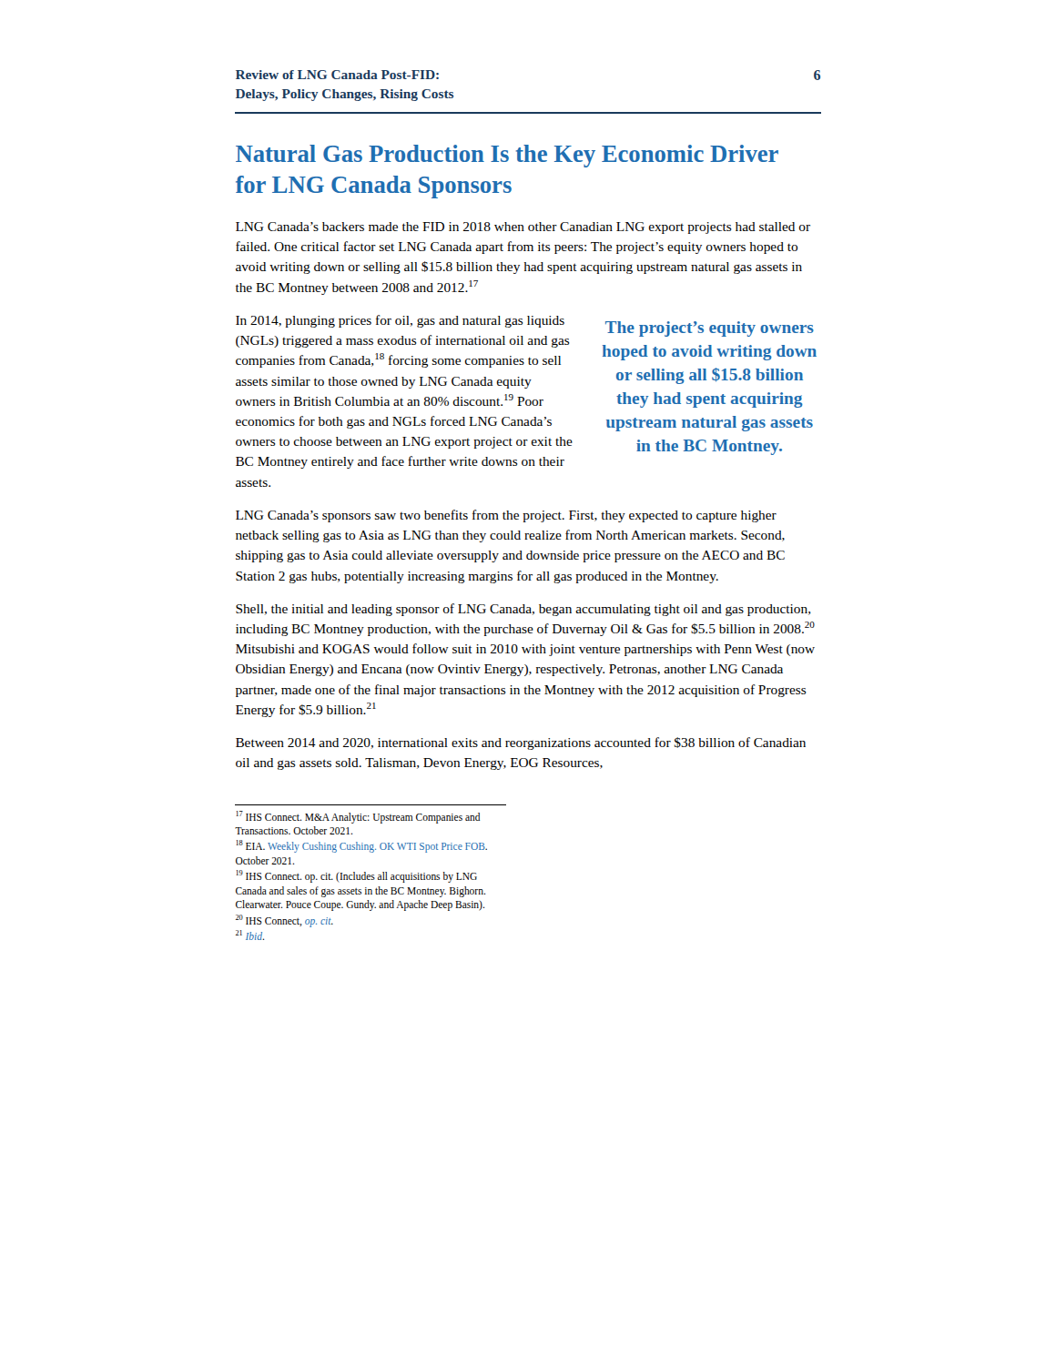Review of LNG Canada Post-FID:
Delays, Policy Changes, Rising Costs
6
Natural Gas Production Is the Key Economic Driver
for LNG Canada Sponsors
LNG Canada’s backers made the FID in 2018 when other Canadian LNG export projects had stalled or failed. One critical factor set LNG Canada apart from its peers: The project’s equity owners hoped to avoid writing down or selling all $15.8 billion they had spent acquiring upstream natural gas assets in the BC Montney between 2008 and 2012.17
The project’s equity owners hoped to avoid writing down or selling all $15.8 billion they had spent acquiring upstream natural gas assets
in the BC Montney.
In 2014, plunging prices for oil, gas and natural gas liquids (NGLs) triggered a mass exodus of international oil and gas companies from Canada,18 forcing some companies to sell assets similar to those owned by LNG Canada equity owners in British Columbia at an 80% discount.19 Poor economics for both gas and NGLs forced LNG Canada’s owners to choose between an LNG export project or exit the BC Montney entirely and face further write downs on their assets.
LNG Canada’s sponsors saw two benefits from the project. First, they expected to capture higher netback selling gas to Asia as LNG than they could realize from North American markets. Second, shipping gas to Asia could alleviate oversupply and downside price pressure on the AECO and BC Station 2 gas hubs, potentially increasing margins for all gas produced in the Montney.
Shell, the initial and leading sponsor of LNG Canada, began accumulating tight oil and gas production, including BC Montney production, with the purchase of Duvernay Oil & Gas for $5.5 billion in 2008.20 Mitsubishi and KOGAS would follow suit in 2010 with joint venture partnerships with Penn West (now Obsidian Energy) and Encana (now Ovintiv Energy), respectively. Petronas, another LNG Canada partner, made one of the final major transactions in the Montney with the 2012 acquisition of Progress Energy for $5.9 billion.21
Between 2014 and 2020, international exits and reorganizations accounted for $38 billion of Canadian oil and gas assets sold. Talisman, Devon Energy, EOG Resources,
17 IHS Connect. M&A Analytic: Upstream Companies and Transactions. October 2021.
18 EIA. Weekly Cushing Cushing. OK WTI Spot Price FOB. October 2021.
19 IHS Connect. op. cit. (Includes all acquisitions by LNG Canada and sales of gas assets in the BC Montney. Bighorn. Clearwater. Pouce Coupe. Gundy. and Apache Deep Basin).
20 IHS Connect, op. cit.
21 Ibid.